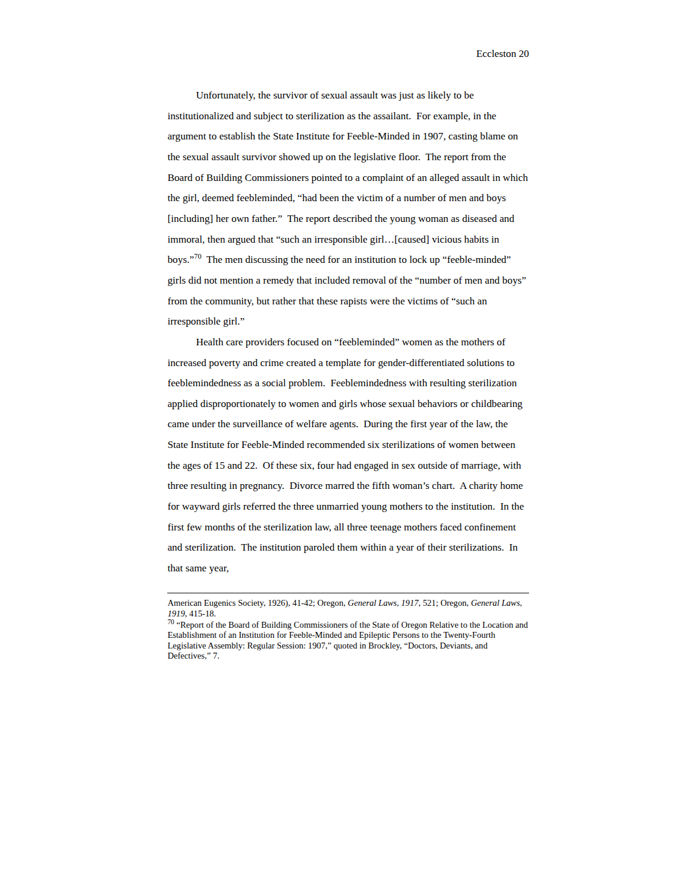Eccleston 20
Unfortunately, the survivor of sexual assault was just as likely to be institutionalized and subject to sterilization as the assailant. For example, in the argument to establish the State Institute for Feeble-Minded in 1907, casting blame on the sexual assault survivor showed up on the legislative floor. The report from the Board of Building Commissioners pointed to a complaint of an alleged assault in which the girl, deemed feebleminded, “had been the victim of a number of men and boys [including] her own father.” The report described the young woman as diseased and immoral, then argued that “such an irresponsible girl…[caused] vicious habits in boys.”70 The men discussing the need for an institution to lock up “feeble-minded” girls did not mention a remedy that included removal of the “number of men and boys” from the community, but rather that these rapists were the victims of “such an irresponsible girl.”
Health care providers focused on “feebleminded” women as the mothers of increased poverty and crime created a template for gender-differentiated solutions to feeblemindedness as a social problem. Feeblemindedness with resulting sterilization applied disproportionately to women and girls whose sexual behaviors or childbearing came under the surveillance of welfare agents. During the first year of the law, the State Institute for Feeble-Minded recommended six sterilizations of women between the ages of 15 and 22. Of these six, four had engaged in sex outside of marriage, with three resulting in pregnancy. Divorce marred the fifth woman’s chart. A charity home for wayward girls referred the three unmarried young mothers to the institution. In the first few months of the sterilization law, all three teenage mothers faced confinement and sterilization. The institution paroled them within a year of their sterilizations. In that same year,
American Eugenics Society, 1926), 41-42; Oregon, General Laws, 1917, 521; Oregon, General Laws, 1919, 415-18.
70 “Report of the Board of Building Commissioners of the State of Oregon Relative to the Location and Establishment of an Institution for Feeble-Minded and Epileptic Persons to the Twenty-Fourth Legislative Assembly: Regular Session: 1907,” quoted in Brockley, “Doctors, Deviants, and Defectives,” 7.